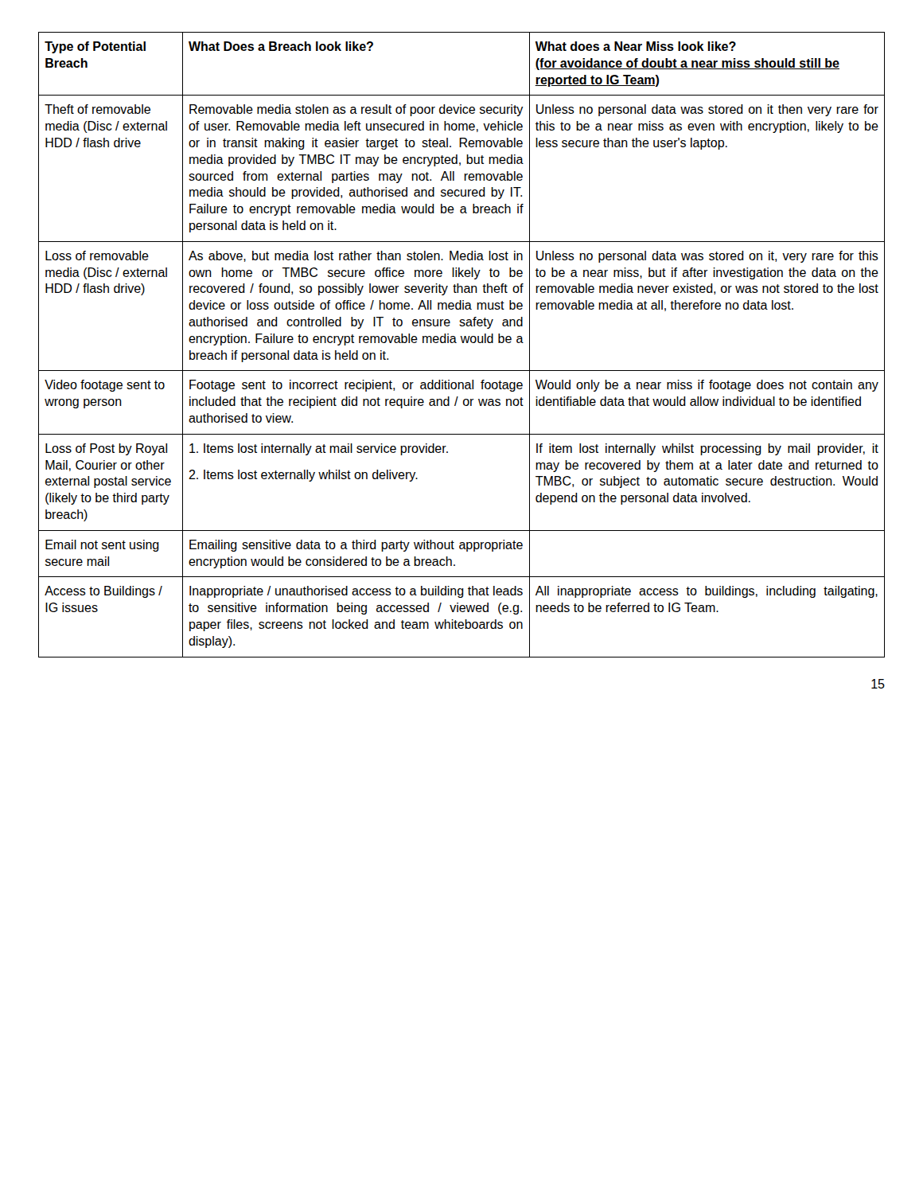| Type of Potential Breach | What Does a Breach look like? | What does a Near Miss look like? (for avoidance of doubt a near miss should still be reported to IG Team) |
| --- | --- | --- |
| Theft of removable media (Disc / external HDD / flash drive | Removable media stolen as a result of poor device security of user. Removable media left unsecured in home, vehicle or in transit making it easier target to steal. Removable media provided by TMBC IT may be encrypted, but media sourced from external parties may not. All removable media should be provided, authorised and secured by IT. Failure to encrypt removable media would be a breach if personal data is held on it. | Unless no personal data was stored on it then very rare for this to be a near miss as even with encryption, likely to be less secure than the user's laptop. |
| Loss of removable media (Disc / external HDD / flash drive) | As above, but media lost rather than stolen. Media lost in own home or TMBC secure office more likely to be recovered / found, so possibly lower severity than theft of device or loss outside of office / home. All media must be authorised and controlled by IT to ensure safety and encryption. Failure to encrypt removable media would be a breach if personal data is held on it. | Unless no personal data was stored on it, very rare for this to be a near miss, but if after investigation the data on the removable media never existed, or was not stored to the lost removable media at all, therefore no data lost. |
| Video footage sent to wrong person | Footage sent to incorrect recipient, or additional footage included that the recipient did not require and / or was not authorised to view. | Would only be a near miss if footage does not contain any identifiable data that would allow individual to be identified |
| Loss of Post by Royal Mail, Courier or other external postal service (likely to be third party breach) | 1. Items lost internally at mail service provider. 2. Items lost externally whilst on delivery. | If item lost internally whilst processing by mail provider, it may be recovered by them at a later date and returned to TMBC, or subject to automatic secure destruction. Would depend on the personal data involved. |
| Email not sent using secure mail | Emailing sensitive data to a third party without appropriate encryption would be considered to be a breach. | |
| Access to Buildings / IG issues | Inappropriate / unauthorised access to a building that leads to sensitive information being accessed / viewed (e.g. paper files, screens not locked and team whiteboards on display). | All inappropriate access to buildings, including tailgating, needs to be referred to IG Team. |
15